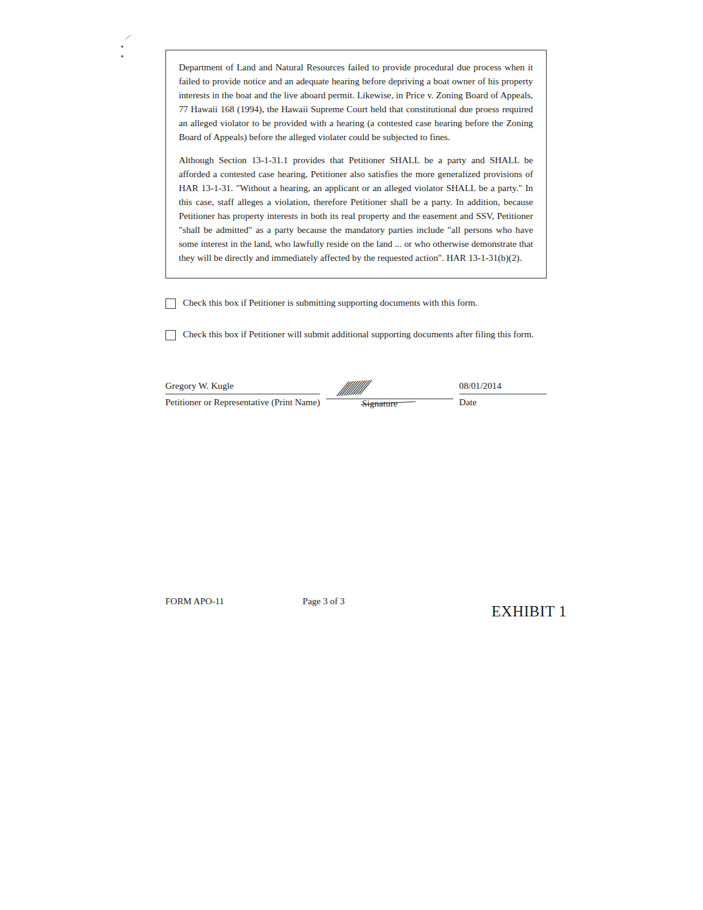⁄ • •
Department of Land and Natural Resources failed to provide procedural due process when it failed to provide notice and an adequate hearing before depriving a boat owner of his property interests in the boat and the live aboard permit. Likewise, in Price v. Zoning Board of Appeals, 77 Hawaii 168 (1994), the Hawaii Supreme Court held that constitutional due proess required an alleged violator to be provided with a hearing (a contested case hearing before the Zoning Board of Appeals) before the alleged violater could be subjected to fines.
Although Section 13-1-31.1 provides that Petitioner SHALL be a party and SHALL be afforded a contested case hearing, Petitioner also satisfies the more generalized provisions of HAR 13-1-31. "Without a hearing, an applicant or an alleged violator SHALL be a party." In this case, staff alleges a violation, therefore Petitioner shall be a party. In addition, because Petitioner has property interests in both its real property and the easement and SSV, Petitioner "shall be admitted" as a party because the mandatory parties include "all persons who have some interest in the land, who lawfully reside on the land ... or who otherwise demonstrate that they will be directly and immediately affected by the requested action". HAR 13-1-31(b)(2).
Check this box if Petitioner is submitting supporting documents with this form.
Check this box if Petitioner will submit additional supporting documents after filing this form.
Gregory W. Kugle
Petitioner or Representative (Print Name)
 ⁄⁄⁄⁄⁄⁄⁄⁄⁄⁄⁄
Signature
08/01/2014
Date
FORM APO-11 Page 3 of 3
EXHIBIT 1